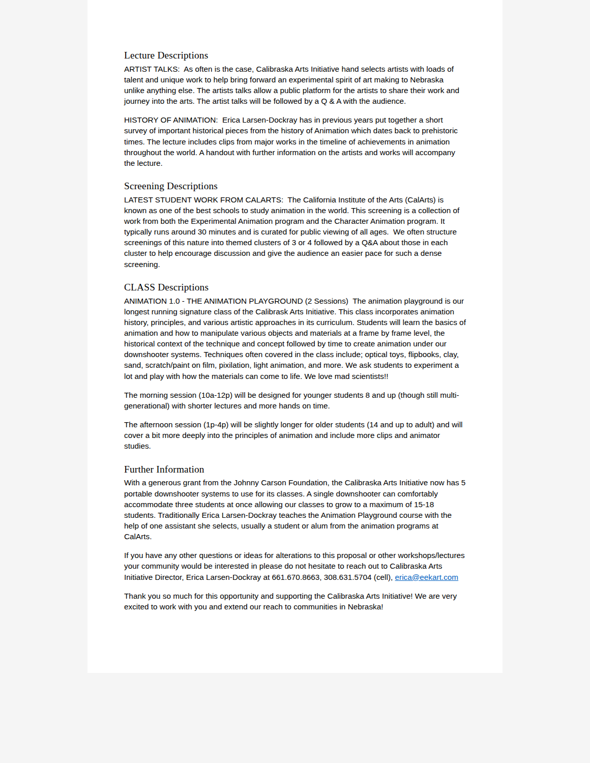Lecture Descriptions
ARTIST TALKS: As often is the case, Calibraska Arts Initiative hand selects artists with loads of talent and unique work to help bring forward an experimental spirit of art making to Nebraska unlike anything else. The artists talks allow a public platform for the artists to share their work and journey into the arts. The artist talks will be followed by a Q & A with the audience.
HISTORY OF ANIMATION: Erica Larsen-Dockray has in previous years put together a short survey of important historical pieces from the history of Animation which dates back to prehistoric times. The lecture includes clips from major works in the timeline of achievements in animation throughout the world. A handout with further information on the artists and works will accompany the lecture.
Screening Descriptions
LATEST STUDENT WORK FROM CALARTS: The California Institute of the Arts (CalArts) is known as one of the best schools to study animation in the world. This screening is a collection of work from both the Experimental Animation program and the Character Animation program. It typically runs around 30 minutes and is curated for public viewing of all ages. We often structure screenings of this nature into themed clusters of 3 or 4 followed by a Q&A about those in each cluster to help encourage discussion and give the audience an easier pace for such a dense screening.
CLASS Descriptions
ANIMATION 1.0 - THE ANIMATION PLAYGROUND (2 Sessions) The animation playground is our longest running signature class of the Calibrask Arts Initiative. This class incorporates animation history, principles, and various artistic approaches in its curriculum. Students will learn the basics of animation and how to manipulate various objects and materials at a frame by frame level, the historical context of the technique and concept followed by time to create animation under our downshooter systems. Techniques often covered in the class include; optical toys, flipbooks, clay, sand, scratch/paint on film, pixilation, light animation, and more. We ask students to experiment a lot and play with how the materials can come to life. We love mad scientists!!
The morning session (10a-12p) will be designed for younger students 8 and up (though still multi-generational) with shorter lectures and more hands on time.
The afternoon session (1p-4p) will be slightly longer for older students (14 and up to adult) and will cover a bit more deeply into the principles of animation and include more clips and animator studies.
Further Information
With a generous grant from the Johnny Carson Foundation, the Calibraska Arts Initiative now has 5 portable downshooter systems to use for its classes. A single downshooter can comfortably accommodate three students at once allowing our classes to grow to a maximum of 15-18 students. Traditionally Erica Larsen-Dockray teaches the Animation Playground course with the help of one assistant she selects, usually a student or alum from the animation programs at CalArts.
If you have any other questions or ideas for alterations to this proposal or other workshops/lectures your community would be interested in please do not hesitate to reach out to Calibraska Arts Initiative Director, Erica Larsen-Dockray at 661.670.8663, 308.631.5704 (cell), erica@eekart.com
Thank you so much for this opportunity and supporting the Calibraska Arts Initiative! We are very excited to work with you and extend our reach to communities in Nebraska!